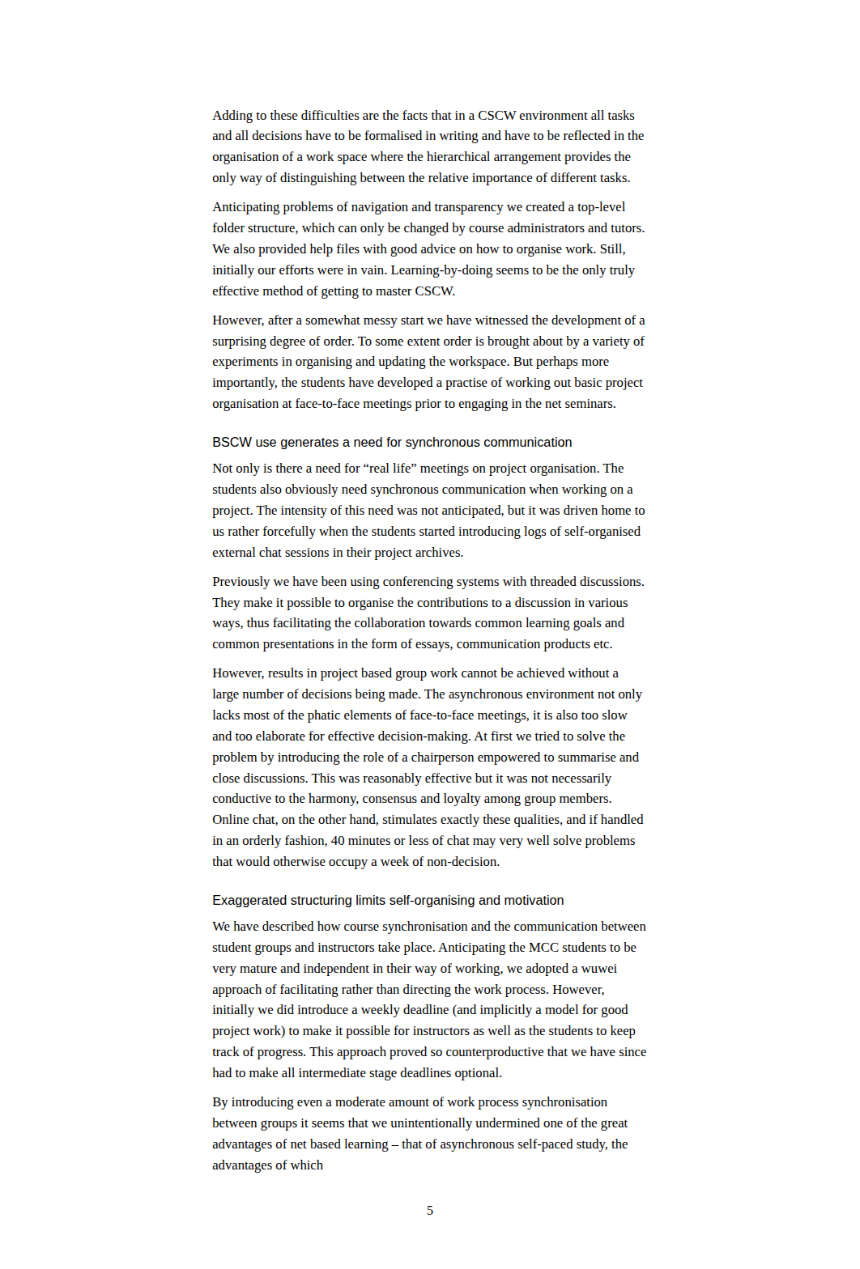Adding to these difficulties are the facts that in a CSCW environment all tasks and all decisions have to be formalised in writing and have to be reflected in the organisation of a work space where the hierarchical arrangement provides the only way of distinguishing between the relative importance of different tasks.
Anticipating problems of navigation and transparency we created a top-level folder structure, which can only be changed by course administrators and tutors. We also provided help files with good advice on how to organise work. Still, initially our efforts were in vain. Learning-by-doing seems to be the only truly effective method of getting to master CSCW.
However, after a somewhat messy start we have witnessed the development of a surprising degree of order. To some extent order is brought about by a variety of experiments in organising and updating the workspace. But perhaps more importantly, the students have developed a practise of working out basic project organisation at face-to-face meetings prior to engaging in the net seminars.
BSCW use generates a need for synchronous communication
Not only is there a need for “real life” meetings on project organisation. The students also obviously need synchronous communication when working on a project. The intensity of this need was not anticipated, but it was driven home to us rather forcefully when the students started introducing logs of self-organised external chat sessions in their project archives.
Previously we have been using conferencing systems with threaded discussions. They make it possible to organise the contributions to a discussion in various ways, thus facilitating the collaboration towards common learning goals and common presentations in the form of essays, communication products etc.
However, results in project based group work cannot be achieved without a large number of decisions being made. The asynchronous environment not only lacks most of the phatic elements of face-to-face meetings, it is also too slow and too elaborate for effective decision-making. At first we tried to solve the problem by introducing the role of a chairperson empowered to summarise and close discussions. This was reasonably effective but it was not necessarily conductive to the harmony, consensus and loyalty among group members. Online chat, on the other hand, stimulates exactly these qualities, and if handled in an orderly fashion, 40 minutes or less of chat may very well solve problems that would otherwise occupy a week of non-decision.
Exaggerated structuring limits self-organising and motivation
We have described how course synchronisation and the communication between student groups and instructors take place. Anticipating the MCC students to be very mature and independent in their way of working, we adopted a wuwei approach of facilitating rather than directing the work process. However, initially we did introduce a weekly deadline (and implicitly a model for good project work) to make it possible for instructors as well as the students to keep track of progress. This approach proved so counterproductive that we have since had to make all intermediate stage deadlines optional.
By introducing even a moderate amount of work process synchronisation between groups it seems that we unintentionally undermined one of the great advantages of net based learning – that of asynchronous self-paced study, the advantages of which
5